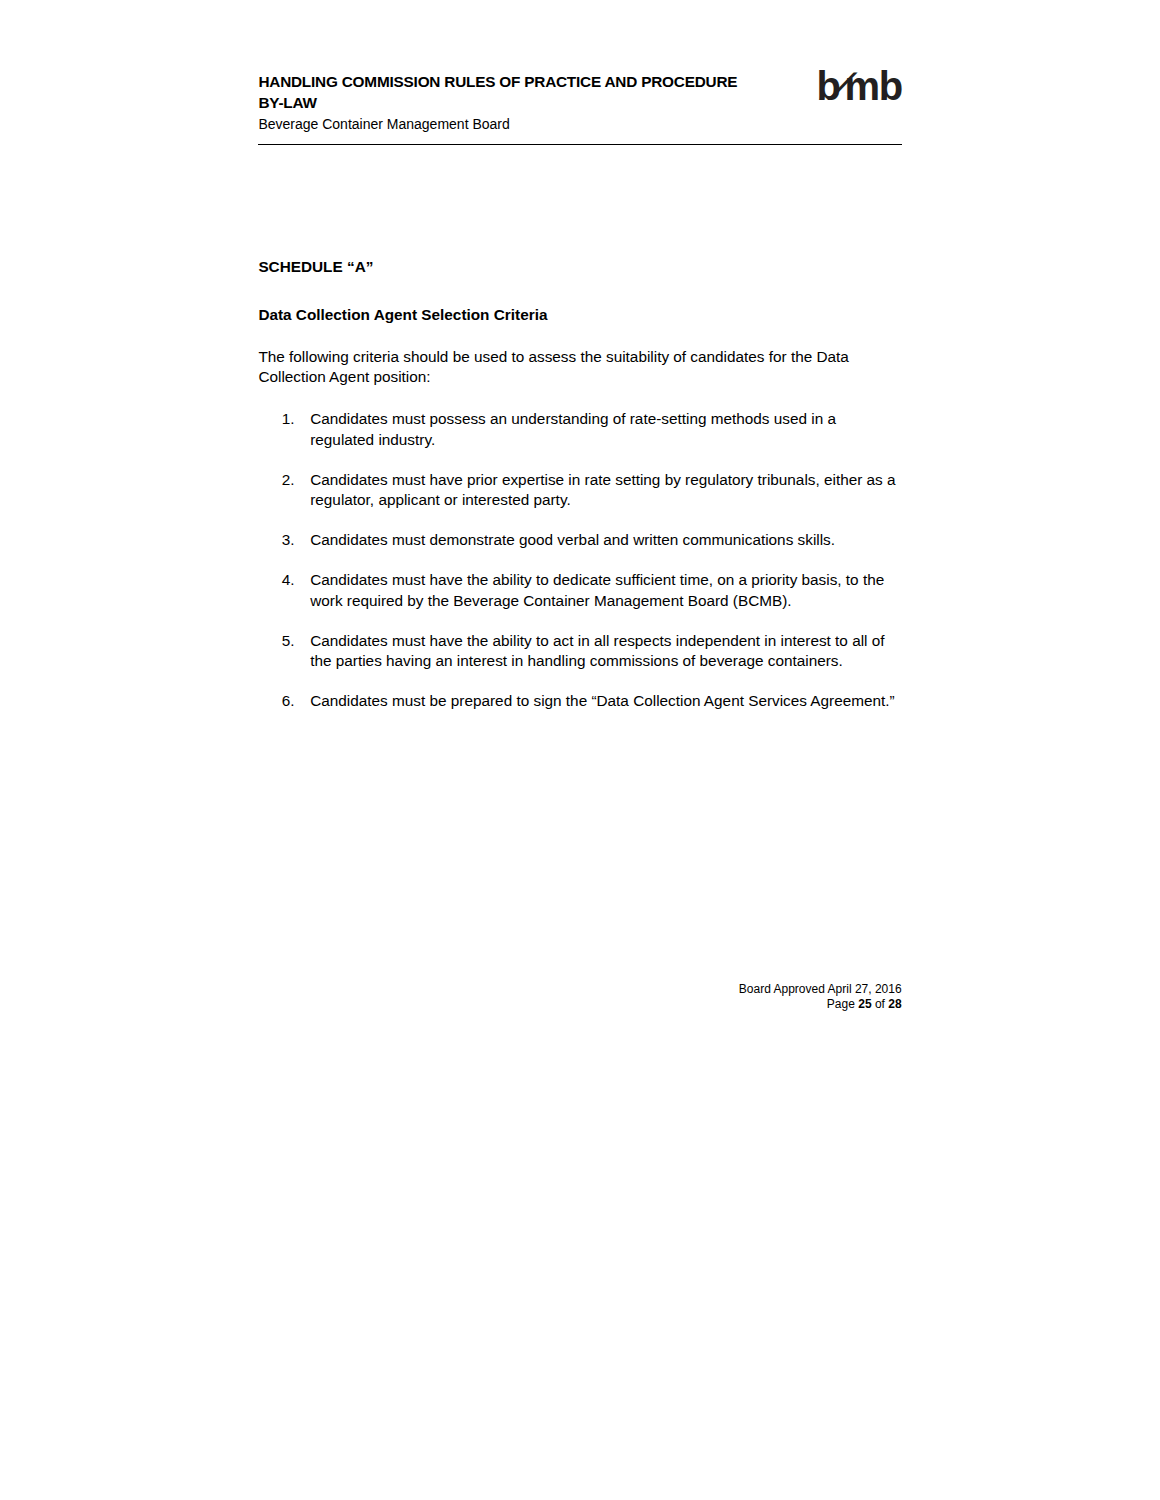b∕mb
HANDLING COMMISSION RULES OF PRACTICE AND PROCEDURE BY-LAW
Beverage Container Management Board
SCHEDULE “A”
Data Collection Agent Selection Criteria
The following criteria should be used to assess the suitability of candidates for the Data Collection Agent position:
Candidates must possess an understanding of rate-setting methods used in a regulated industry.
Candidates must have prior expertise in rate setting by regulatory tribunals, either as a regulator, applicant or interested party.
Candidates must demonstrate good verbal and written communications skills.
Candidates must have the ability to dedicate sufficient time, on a priority basis, to the work required by the Beverage Container Management Board (BCMB).
Candidates must have the ability to act in all respects independent in interest to all of the parties having an interest in handling commissions of beverage containers.
Candidates must be prepared to sign the “Data Collection Agent Services Agreement.”
Board Approved April 27, 2016
Page 25 of 28